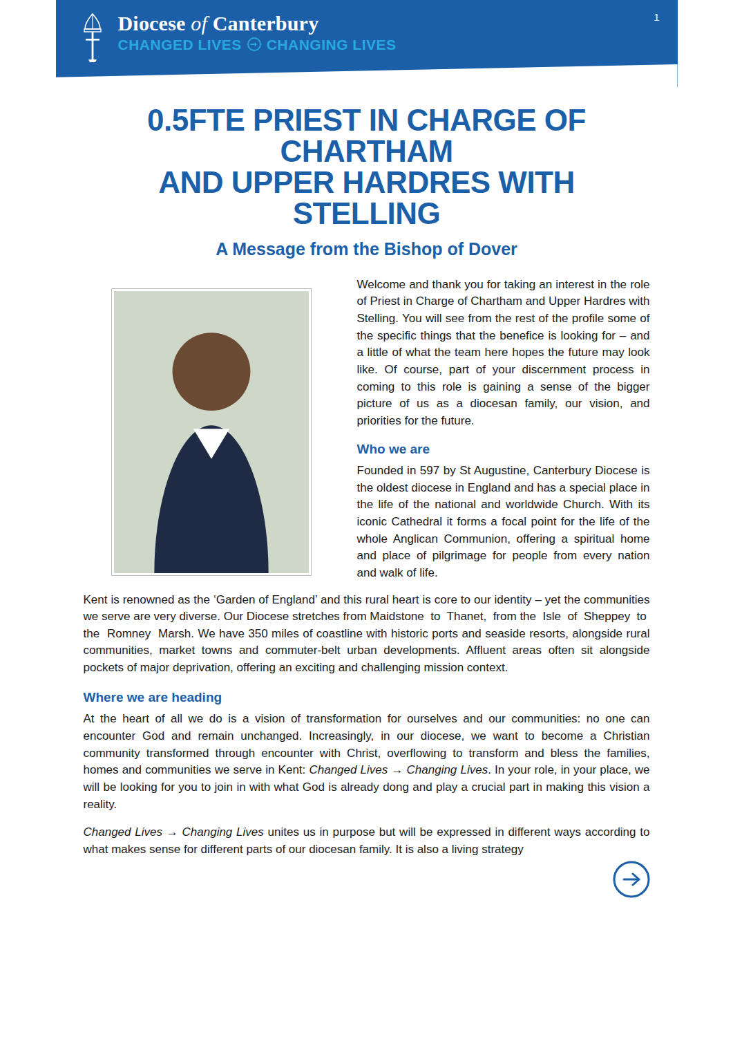1
Diocese of Canterbury
Changed Lives ➞ Changing Lives
0.5FTE Priest in Charge of Chartham
and Upper Hardres with Stelling
A Message from the Bishop of Dover
Welcome and thank you for taking an interest in the role of Priest in Charge of Chartham and Upper Hardres with Stelling. You will see from the rest of the profile some of the specific things that the benefice is looking for – and a little of what the team here hopes the future may look like. Of course, part of your discernment process in coming to this role is gaining a sense of the bigger picture of us as a diocesan family, our vision, and priorities for the future.
Who we are
Founded in 597 by St Augustine, Canterbury Diocese is the oldest diocese in England and has a special place in the life of the national and worldwide Church. With its iconic Cathedral it forms a focal point for the life of the whole Anglican Communion, offering a spiritual home and place of pilgrimage for people from every nation and walk of life.
Kent is renowned as the ‘Garden of England’ and this rural heart is core to our identity – yet the communities we serve are very diverse. Our Diocese stretches from Maidstone to Thanet, from the Isle of Sheppey to the Romney Marsh. We have 350 miles of coastline with historic ports and seaside resorts, alongside rural communities, market towns and commuter-belt urban developments. Affluent areas often sit alongside pockets of major deprivation, offering an exciting and challenging mission context.
Where we are heading
At the heart of all we do is a vision of transformation for ourselves and our communities: no one can encounter God and remain unchanged. Increasingly, in our diocese, we want to become a Christian community transformed through encounter with Christ, overflowing to transform and bless the families, homes and communities we serve in Kent: Changed Lives → Changing Lives. In your role, in your place, we will be looking for you to join in with what God is already dong and play a crucial part in making this vision a reality.
Changed Lives → Changing Lives unites us in purpose but will be expressed in different ways according to what makes sense for different parts of our diocesan family. It is also a living strategy